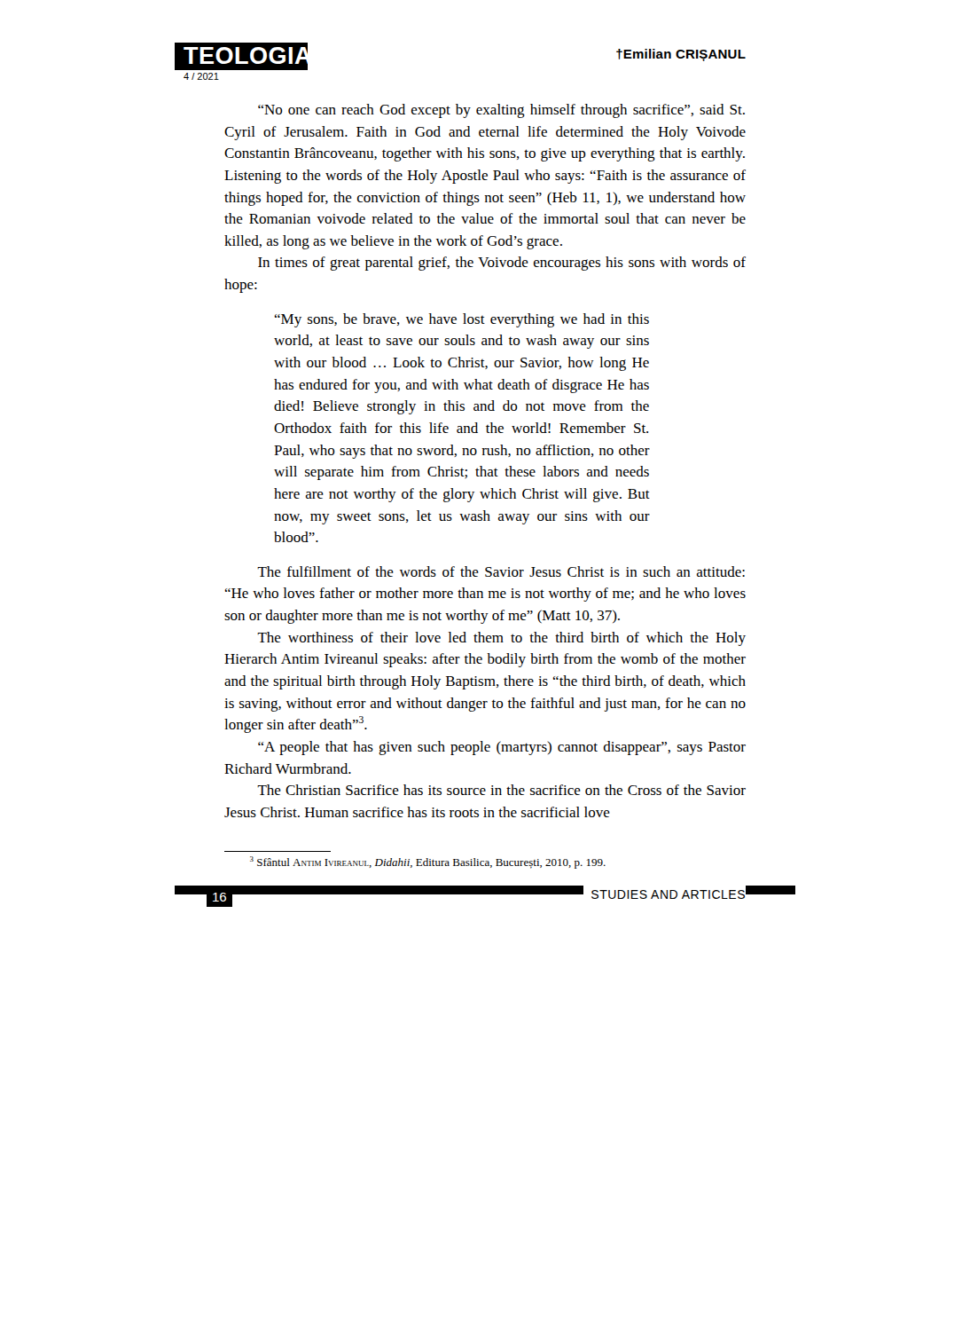TEOLOGIA
4 / 2021
†Emilian CRIȘANUL
“No one can reach God except by exalting himself through sacrifice”, said St. Cyril of Jerusalem. Faith in God and eternal life determined the Holy Voivode Constantin Brâncoveanu, together with his sons, to give up everything that is earthly. Listening to the words of the Holy Apostle Paul who says: “Faith is the assurance of things hoped for, the conviction of things not seen” (Heb 11, 1), we understand how the Romanian voivode related to the value of the immortal soul that can never be killed, as long as we believe in the work of God’s grace.
In times of great parental grief, the Voivode encourages his sons with words of hope:
“My sons, be brave, we have lost everything we had in this world, at least to save our souls and to wash away our sins with our blood … Look to Christ, our Savior, how long He has endured for you, and with what death of disgrace He has died! Believe strongly in this and do not move from the Orthodox faith for this life and the world! Remember St. Paul, who says that no sword, no rush, no affliction, no other will separate him from Christ; that these labors and needs here are not worthy of the glory which Christ will give. But now, my sweet sons, let us wash away our sins with our blood”.
The fulfillment of the words of the Savior Jesus Christ is in such an attitude: “He who loves father or mother more than me is not worthy of me; and he who loves son or daughter more than me is not worthy of me” (Matt 10, 37).
The worthiness of their love led them to the third birth of which the Holy Hierarch Antim Ivireanul speaks: after the bodily birth from the womb of the mother and the spiritual birth through Holy Baptism, there is “the third birth, of death, which is saving, without error and without danger to the faithful and just man, for he can no longer sin after death”3.
“A people that has given such people (martyrs) cannot disappear”, says Pastor Richard Wurmbrand.
The Christian Sacrifice has its source in the sacrifice on the Cross of the Savior Jesus Christ. Human sacrifice has its roots in the sacrificial love
3 Sfântul Antim Ivireanul, Didahii, Editura Basilica, București, 2010, p. 199.
16
STUDIES AND ARTICLES